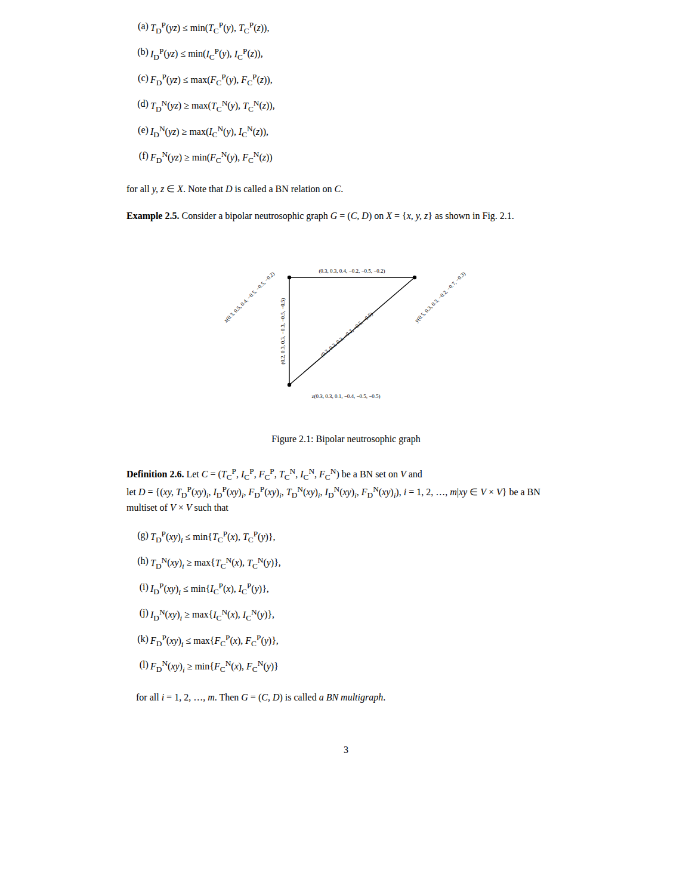(a) TDP(yz) ≤ min(TCP(y), TCP(z)),
(b) IDP(yz) ≤ min(ICP(y), ICP(z)),
(c) FDP(yz) ≤ max(FCP(y), FCP(z)),
(d) TDN(yz) ≥ max(TCN(y), TCN(z)),
(e) IDN(yz) ≥ max(ICN(y), ICN(z)),
(f) FDN(yz) ≥ min(FCN(y), FCN(z))
for all y, z ∈ X. Note that D is called a BN relation on C.
Example 2.5. Consider a bipolar neutrosophic graph G = (C, D) on X = {x, y, z} as shown in Fig. 2.1.
x(0.3, 0.5, 0.4, −0.5, −0.5, −0.2) y(0.5, 0.3, 0.3, −0.2, −0.7, −0.3) z(0.3, 0.3, 0.1, −0.4, −0.5, −0.5) (0.3, 0.3, 0.4, −0.2, −0.5, −0.2) (0.2, 0.3, 0.3, −0.3, −0.5, −0.5) (0.3, 0.3, 0.3, −0.2, −0.5, −0.5)
Figure 2.1: Bipolar neutrosophic graph
Definition 2.6. Let C = (TCP, ICP, FCP, TCN, ICN, FCN) be a BN set on V and
let D = {(xy, TDP(xy)i, IDP(xy)i, FDP(xy)i, TDN(xy)i, IDN(xy)i, FDN(xy)i), i = 1, 2, …, m|xy ∈ V × V} be a BN multiset of V × V such that
(g) TDP(xy)i ≤ min{TCP(x), TCP(y)},
(h) TDN(xy)i ≥ max{TCN(x), TCN(y)},
(i) IDP(xy)i ≤ min{ICP(x), ICP(y)},
(j) IDN(xy)i ≥ max{ICN(x), ICN(y)},
(k) FDP(xy)i ≤ max{FCP(x), FCP(y)},
(l) FDN(xy)i ≥ min{FCN(x), FCN(y)}
for all i = 1, 2, …, m. Then G = (C, D) is called a BN multigraph.
3